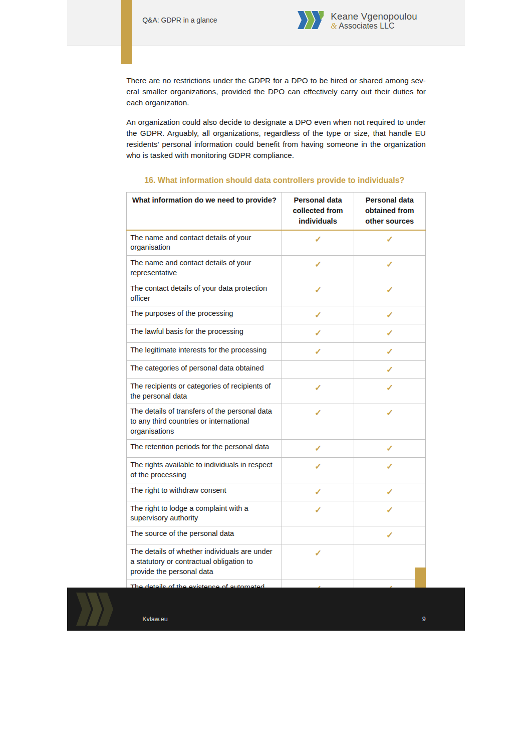Q&A: GDPR in a glance
Keane Vgenopoulou
& Associates LLC
There are no restrictions under the GDPR for a DPO to be hired or shared among several smaller organizations, provided the DPO can effectively carry out their duties for each organization.
An organization could also decide to designate a DPO even when not required to under the GDPR. Arguably, all organizations, regardless of the type or size, that handle EU residents’ personal information could benefit from having someone in the organization who is tasked with monitoring GDPR compliance.
16. What information should data controllers provide to individuals?
| What information do we need to provide? | Personal data collected from individuals | Personal data obtained from other sources |
| --- | --- | --- |
| The name and contact details of your organisation | ✓ | ✓ |
| The name and contact details of your representative | ✓ | ✓ |
| The contact details of your data protection officer | ✓ | ✓ |
| The purposes of the processing | ✓ | ✓ |
| The lawful basis for the processing | ✓ | ✓ |
| The legitimate interests for the processing | ✓ | ✓ |
| The categories of personal data obtained | | ✓ |
| The recipients or categories of recipients of the personal data | ✓ | ✓ |
| The details of transfers of the personal data to any third countries or international organisations | ✓ | ✓ |
| The retention periods for the personal data | ✓ | ✓ |
| The rights available to individuals in respect of the processing | ✓ | ✓ |
| The right to withdraw consent | ✓ | ✓ |
| The right to lodge a complaint with a supervisory authority | ✓ | ✓ |
| The source of the personal data | | ✓ |
| The details of whether individuals are under a statutory or contractual obligation to provide the personal data | ✓ | |
| The details of the existence of automated decision-making, including profiling | ✓ | ✓ |
| The contact details of your data protection officer | ✓ | ✓ |
Kvlaw.eu
9